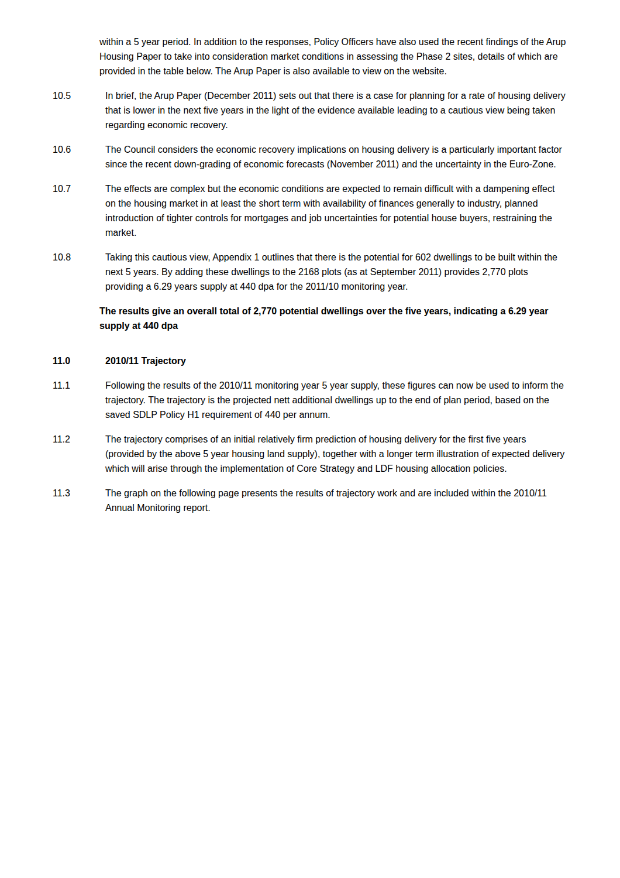within a 5 year period. In addition to the responses, Policy Officers have also used the recent findings of the Arup Housing Paper to take into consideration market conditions in assessing the Phase 2 sites, details of which are provided in the table below. The Arup Paper is also available to view on the website.
10.5
In brief, the Arup Paper (December 2011) sets out that there is a case for planning for a rate of housing delivery that is lower in the next five years in the light of the evidence available leading to a cautious view being taken regarding economic recovery.
10.6
The Council considers the economic recovery implications on housing delivery is a particularly important factor since the recent down-grading of economic forecasts (November 2011) and the uncertainty in the Euro-Zone.
10.7
The effects are complex but the economic conditions are expected to remain difficult with a dampening effect on the housing market in at least the short term with availability of finances generally to industry, planned introduction of tighter controls for mortgages and job uncertainties for potential house buyers, restraining the market.
10.8
Taking this cautious view, Appendix 1 outlines that there is the potential for 602 dwellings to be built within the next 5 years. By adding these dwellings to the 2168 plots (as at September 2011) provides 2,770 plots providing a 6.29 years supply at 440 dpa for the 2011/10 monitoring year.
The results give an overall total of 2,770 potential dwellings over the five years, indicating a 6.29 year supply at 440 dpa
11.02010/11 Trajectory
11.1
Following the results of the 2010/11 monitoring year 5 year supply, these figures can now be used to inform the trajectory. The trajectory is the projected nett additional dwellings up to the end of plan period, based on the saved SDLP Policy H1 requirement of 440 per annum.
11.2
The trajectory comprises of an initial relatively firm prediction of housing delivery for the first five years (provided by the above 5 year housing land supply), together with a longer term illustration of expected delivery which will arise through the implementation of Core Strategy and LDF housing allocation policies.
11.3
The graph on the following page presents the results of trajectory work and are included within the 2010/11 Annual Monitoring report.